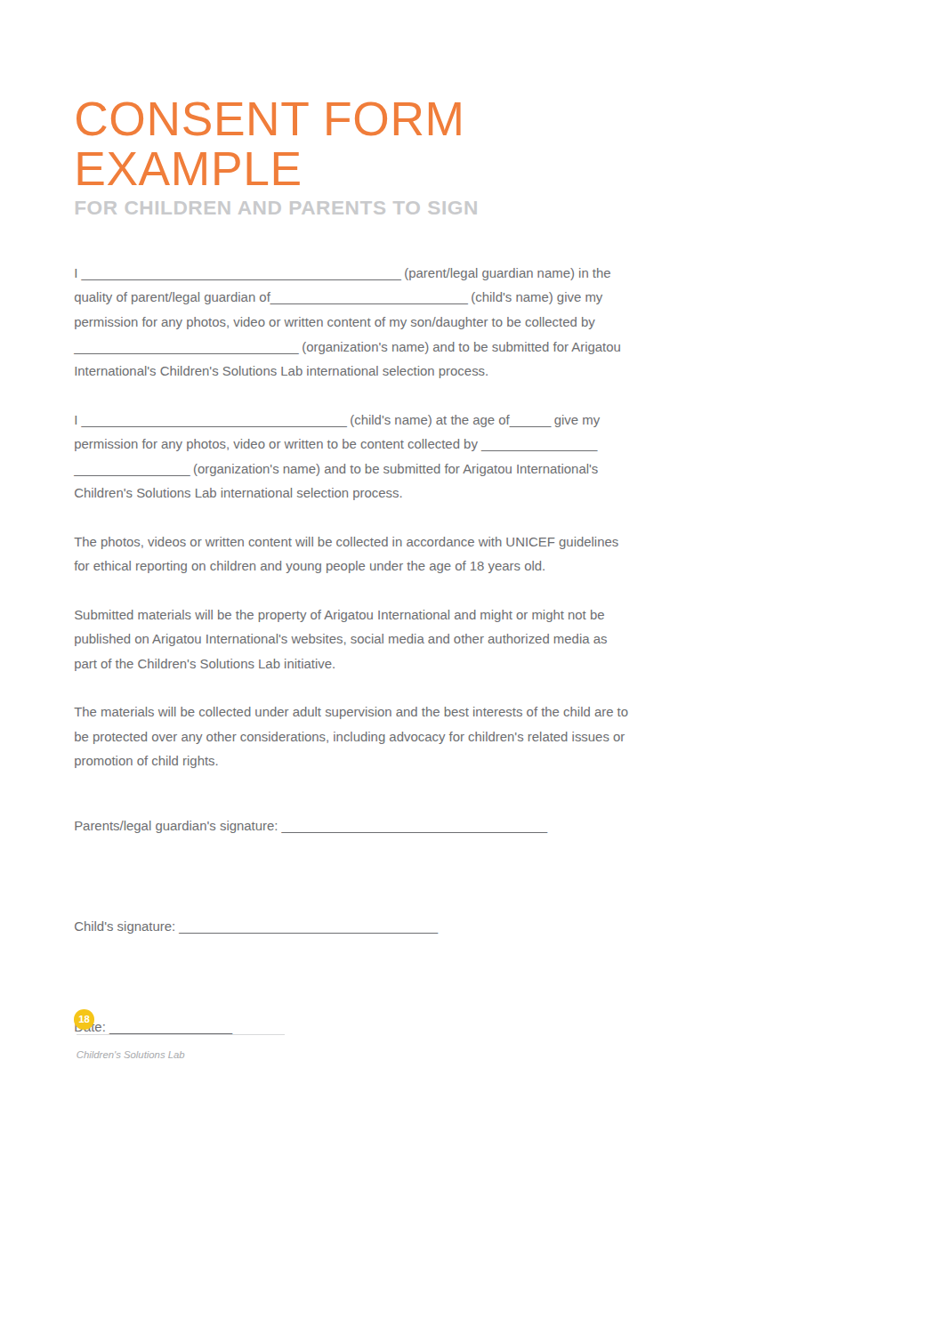Consent Form Example
For children and parents to sign
I _______________________________________________ (parent/legal guardian name) in the quality of parent/legal guardian of_____________________________ (child's name) give my permission for any photos, video or written content of my son/daughter to be collected by _________________________________ (organization's name) and to be submitted for Arigatou International's Children's Solutions Lab international selection process.
I _______________________________________ (child's name) at the age of______ give my permission for any photos, video or written to be content collected by _________________ _________________ (organization's name) and to be submitted for Arigatou International's Children's Solutions Lab international selection process.
The photos, videos or written content will be collected in accordance with UNICEF guidelines for ethical reporting on children and young people under the age of 18 years old.
Submitted materials will be the property of Arigatou International and might or might not be published on Arigatou International's websites, social media and other authorized media as part of the Children's Solutions Lab initiative.
The materials will be collected under adult supervision and the best interests of the child are to be protected over any other considerations, including advocacy for children's related issues or promotion of child rights.
Parents/legal guardian's signature: _______________________________________
Child's signature: ______________________________________
Date: __________________
18
Children's Solutions Lab